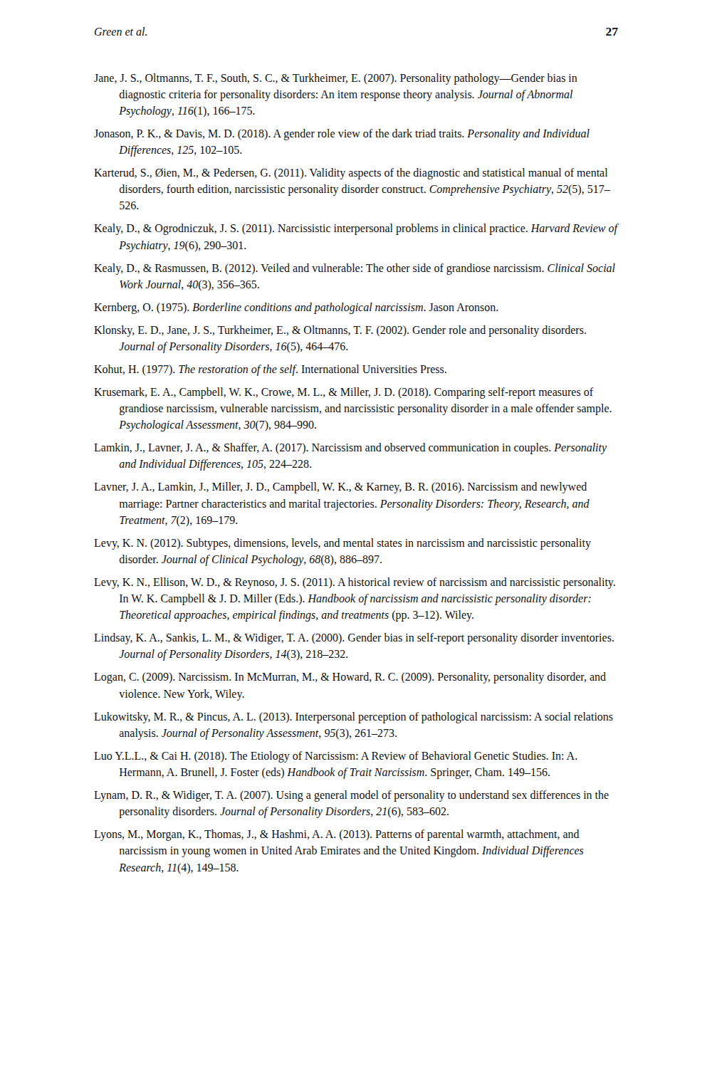Green et al. 27
Jane, J. S., Oltmanns, T. F., South, S. C., & Turkheimer, E. (2007). Personality pathology—Gender bias in diagnostic criteria for personality disorders: An item response theory analysis. Journal of Abnormal Psychology, 116(1), 166–175.
Jonason, P. K., & Davis, M. D. (2018). A gender role view of the dark triad traits. Personality and Individual Differences, 125, 102–105.
Karterud, S., Øien, M., & Pedersen, G. (2011). Validity aspects of the diagnostic and statistical manual of mental disorders, fourth edition, narcissistic personality disorder construct. Comprehensive Psychiatry, 52(5), 517–526.
Kealy, D., & Ogrodniczuk, J. S. (2011). Narcissistic interpersonal problems in clinical practice. Harvard Review of Psychiatry, 19(6), 290–301.
Kealy, D., & Rasmussen, B. (2012). Veiled and vulnerable: The other side of grandiose narcissism. Clinical Social Work Journal, 40(3), 356–365.
Kernberg, O. (1975). Borderline conditions and pathological narcissism. Jason Aronson.
Klonsky, E. D., Jane, J. S., Turkheimer, E., & Oltmanns, T. F. (2002). Gender role and personality disorders. Journal of Personality Disorders, 16(5), 464–476.
Kohut, H. (1977). The restoration of the self. International Universities Press.
Krusemark, E. A., Campbell, W. K., Crowe, M. L., & Miller, J. D. (2018). Comparing self-report measures of grandiose narcissism, vulnerable narcissism, and narcissistic personality disorder in a male offender sample. Psychological Assessment, 30(7), 984–990.
Lamkin, J., Lavner, J. A., & Shaffer, A. (2017). Narcissism and observed communication in couples. Personality and Individual Differences, 105, 224–228.
Lavner, J. A., Lamkin, J., Miller, J. D., Campbell, W. K., & Karney, B. R. (2016). Narcissism and newlywed marriage: Partner characteristics and marital trajectories. Personality Disorders: Theory, Research, and Treatment, 7(2), 169–179.
Levy, K. N. (2012). Subtypes, dimensions, levels, and mental states in narcissism and narcissistic personality disorder. Journal of Clinical Psychology, 68(8), 886–897.
Levy, K. N., Ellison, W. D., & Reynoso, J. S. (2011). A historical review of narcissism and narcissistic personality. In W. K. Campbell & J. D. Miller (Eds.). Handbook of narcissism and narcissistic personality disorder: Theoretical approaches, empirical findings, and treatments (pp. 3–12). Wiley.
Lindsay, K. A., Sankis, L. M., & Widiger, T. A. (2000). Gender bias in self-report personality disorder inventories. Journal of Personality Disorders, 14(3), 218–232.
Logan, C. (2009). Narcissism. In McMurran, M., & Howard, R. C. (2009). Personality, personality disorder, and violence. New York, Wiley.
Lukowitsky, M. R., & Pincus, A. L. (2013). Interpersonal perception of pathological narcissism: A social relations analysis. Journal of Personality Assessment, 95(3), 261–273.
Luo Y.L.L., & Cai H. (2018). The Etiology of Narcissism: A Review of Behavioral Genetic Studies. In: A. Hermann, A. Brunell, J. Foster (eds) Handbook of Trait Narcissism. Springer, Cham. 149–156.
Lynam, D. R., & Widiger, T. A. (2007). Using a general model of personality to understand sex differences in the personality disorders. Journal of Personality Disorders, 21(6), 583–602.
Lyons, M., Morgan, K., Thomas, J., & Hashmi, A. A. (2013). Patterns of parental warmth, attachment, and narcissism in young women in United Arab Emirates and the United Kingdom. Individual Differences Research, 11(4), 149–158.